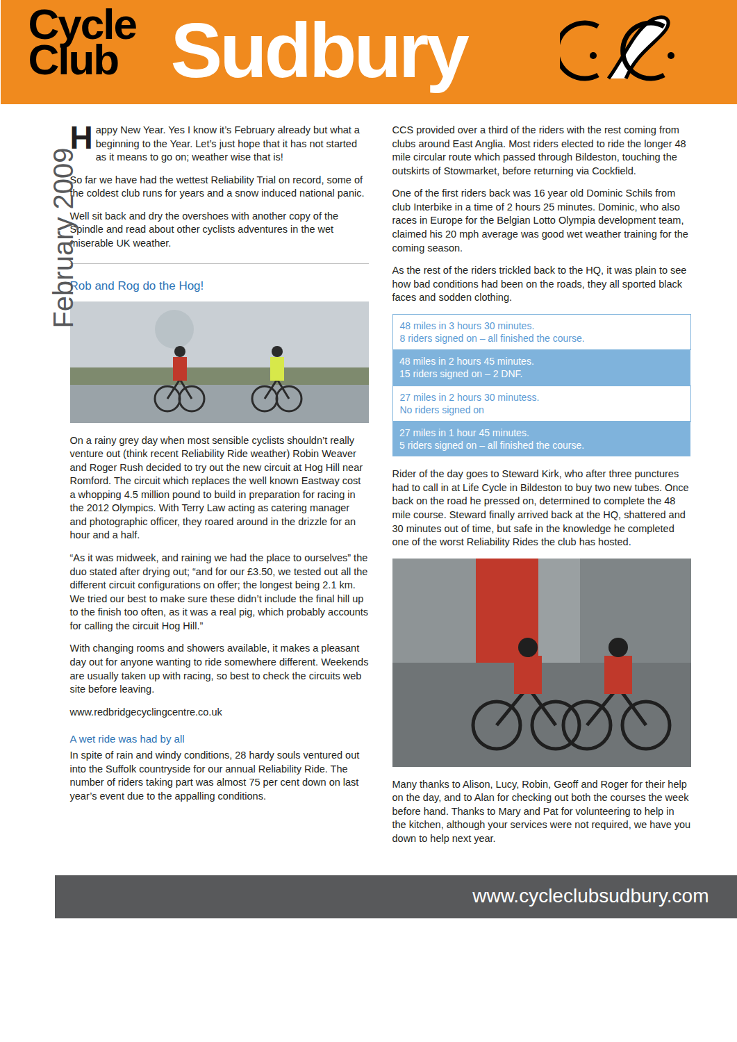Cycle Club
Sudbury
February 2009
Happy New Year. Yes I know it’s February already but what a beginning to the Year. Let’s just hope that it has not started as it means to go on; weather wise that is!
So far we have had the wettest Reliability Trial on record, some of the coldest club runs for years and a snow induced national panic.
Well sit back and dry the overshoes with another copy of the Spindle and read about other cyclists adventures in the wet miserable UK weather.
Rob and Rog do the Hog!
On a rainy grey day when most sensible cyclists shouldn’t really venture out (think recent Reliability Ride weather) Robin Weaver and Roger Rush decided to try out the new circuit at Hog Hill near Romford. The circuit which replaces the well known Eastway cost a whopping 4.5 million pound to build in preparation for racing in the 2012 Olympics. With Terry Law acting as catering manager and photographic officer, they roared around in the drizzle for an hour and a half.
“As it was midweek, and raining we had the place to ourselves” the duo stated after drying out; “and for our £3.50, we tested out all the different circuit configurations on offer; the longest being 2.1 km. We tried our best to make sure these didn’t include the final hill up to the finish too often, as it was a real pig, which probably accounts for calling the circuit Hog Hill.”
With changing rooms and showers available, it makes a pleasant day out for anyone wanting to ride somewhere different. Weekends are usually taken up with racing, so best to check the circuits web site before leaving.
www.redbridgecyclingcentre.co.uk
A wet ride was had by all
In spite of rain and windy conditions, 28 hardy souls ventured out into the Suffolk countryside for our annual Reliability Ride. The number of riders taking part was almost 75 per cent down on last year’s event due to the appalling conditions.
CCS provided over a third of the riders with the rest coming from clubs around East Anglia. Most riders elected to ride the longer 48 mile circular route which passed through Bildeston, touching the outskirts of Stowmarket, before returning via Cockfield.
One of the first riders back was 16 year old Dominic Schils from club Interbike in a time of 2 hours 25 minutes. Dominic, who also races in Europe for the Belgian Lotto Olympia development team, claimed his 20 mph average was good wet weather training for the coming season.
As the rest of the riders trickled back to the HQ, it was plain to see how bad conditions had been on the roads, they all sported black faces and sodden clothing.
| 48 miles in 3 hours 30 minutes. 8 riders signed on – all finished the course. |
| 48 miles in 2 hours 45 minutes. 15 riders signed on – 2 DNF. |
| 27 miles in 2 hours 30 minutess. No riders signed on |
| 27 miles in 1 hour 45 minutes. 5 riders signed on – all finished the course. |
Rider of the day goes to Steward Kirk, who after three punctures had to call in at Life Cycle in Bildeston to buy two new tubes. Once back on the road he pressed on, determined to complete the 48 mile course. Steward finally arrived back at the HQ, shattered and 30 minutes out of time, but safe in the knowledge he completed one of the worst Reliability Rides the club has hosted.
Many thanks to Alison, Lucy, Robin, Geoff and Roger for their help on the day, and to Alan for checking out both the courses the week before hand. Thanks to Mary and Pat for volunteering to help in the kitchen, although your services were not required, we have you down to help next year.
www.cycleclubsudbury.com